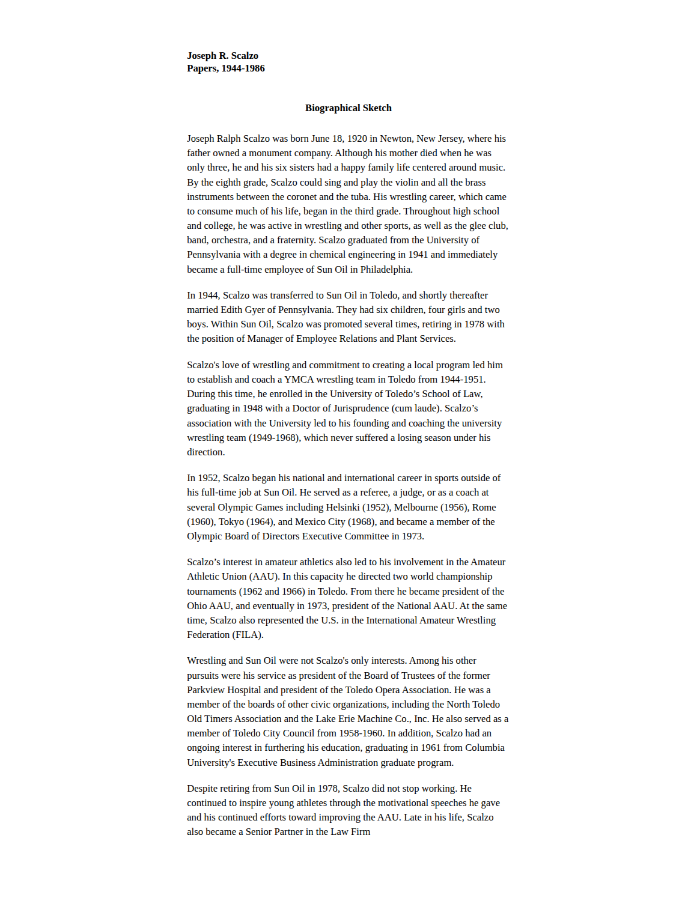Joseph R. Scalzo Papers, 1944-1986
Biographical Sketch
Joseph Ralph Scalzo was born June 18, 1920 in Newton, New Jersey, where his father owned a monument company. Although his mother died when he was only three, he and his six sisters had a happy family life centered around music. By the eighth grade, Scalzo could sing and play the violin and all the brass instruments between the coronet and the tuba. His wrestling career, which came to consume much of his life, began in the third grade. Throughout high school and college, he was active in wrestling and other sports, as well as the glee club, band, orchestra, and a fraternity. Scalzo graduated from the University of Pennsylvania with a degree in chemical engineering in 1941 and immediately became a full-time employee of Sun Oil in Philadelphia.
In 1944, Scalzo was transferred to Sun Oil in Toledo, and shortly thereafter married Edith Gyer of Pennsylvania. They had six children, four girls and two boys. Within Sun Oil, Scalzo was promoted several times, retiring in 1978 with the position of Manager of Employee Relations and Plant Services.
Scalzo's love of wrestling and commitment to creating a local program led him to establish and coach a YMCA wrestling team in Toledo from 1944-1951. During this time, he enrolled in the University of Toledo’s School of Law, graduating in 1948 with a Doctor of Jurisprudence (cum laude). Scalzo’s association with the University led to his founding and coaching the university wrestling team (1949-1968), which never suffered a losing season under his direction.
In 1952, Scalzo began his national and international career in sports outside of his full-time job at Sun Oil. He served as a referee, a judge, or as a coach at several Olympic Games including Helsinki (1952), Melbourne (1956), Rome (1960), Tokyo (1964), and Mexico City (1968), and became a member of the Olympic Board of Directors Executive Committee in 1973.
Scalzo’s interest in amateur athletics also led to his involvement in the Amateur Athletic Union (AAU). In this capacity he directed two world championship tournaments (1962 and 1966) in Toledo. From there he became president of the Ohio AAU, and eventually in 1973, president of the National AAU. At the same time, Scalzo also represented the U.S. in the International Amateur Wrestling Federation (FILA).
Wrestling and Sun Oil were not Scalzo's only interests. Among his other pursuits were his service as president of the Board of Trustees of the former Parkview Hospital and president of the Toledo Opera Association. He was a member of the boards of other civic organizations, including the North Toledo Old Timers Association and the Lake Erie Machine Co., Inc. He also served as a member of Toledo City Council from 1958-1960. In addition, Scalzo had an ongoing interest in furthering his education, graduating in 1961 from Columbia University's Executive Business Administration graduate program.
Despite retiring from Sun Oil in 1978, Scalzo did not stop working. He continued to inspire young athletes through the motivational speeches he gave and his continued efforts toward improving the AAU. Late in his life, Scalzo also became a Senior Partner in the Law Firm